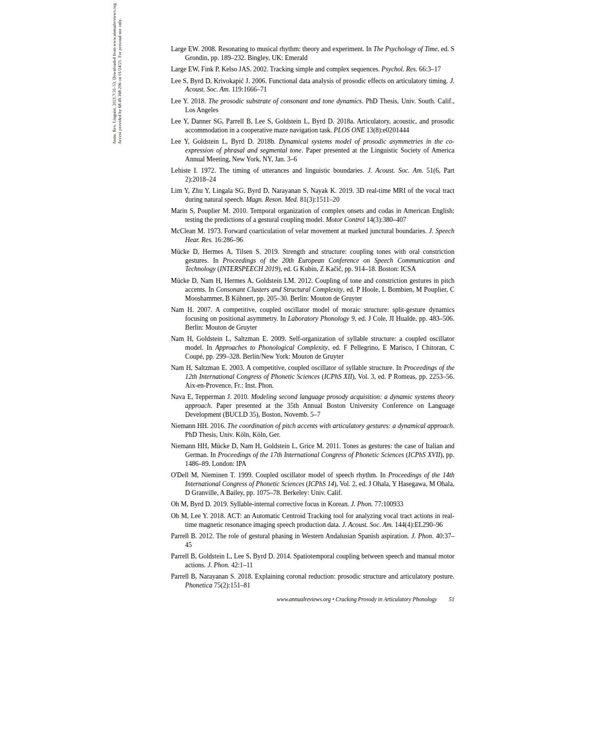Annu. Rev. Linguist. 2021.7:31-53. Downloaded from www.annualreviews.org Access provided by 68.49.168.206 on 01/24/21. For personal use only.
Large EW. 2008. Resonating to musical rhythm: theory and experiment. In The Psychology of Time, ed. S Grondin, pp. 189–232. Bingley, UK: Emerald
Large EW, Fink P, Kelso JAS. 2002. Tracking simple and complex sequences. Psychol. Res. 66:3–17
Lee S, Byrd D, Krivokapić J. 2006. Functional data analysis of prosodic effects on articulatory timing. J. Acoust. Soc. Am. 119:1666–71
Lee Y. 2018. The prosodic substrate of consonant and tone dynamics. PhD Thesis, Univ. South. Calif., Los Angeles
Lee Y, Danner SG, Parrell B, Lee S, Goldstein L, Byrd D. 2018a. Articulatory, acoustic, and prosodic accommodation in a cooperative maze navigation task. PLOS ONE 13(8):e0201444
Lee Y, Goldstein L, Byrd D. 2018b. Dynamical systems model of prosodic asymmetries in the co-expression of phrasal and segmental tone. Paper presented at the Linguistic Society of America Annual Meeting, New York, NY, Jan. 3–6
Lehiste I. 1972. The timing of utterances and linguistic boundaries. J. Acoust. Soc. Am. 51(6, Part 2):2018–24
Lim Y, Zhu Y, Lingala SG, Byrd D, Narayanan S, Nayak K. 2019. 3D real-time MRI of the vocal tract during natural speech. Magn. Reson. Med. 81(3):1511–20
Marin S, Pouplier M. 2010. Temporal organization of complex onsets and codas in American English: testing the predictions of a gestural coupling model. Motor Control 14(3):380–407
McClean M. 1973. Forward coarticulation of velar movement at marked junctural boundaries. J. Speech Hear. Res. 16:286–96
Mücke D, Hermes A, Tilsen S. 2019. Strength and structure: coupling tones with oral constriction gestures. In Proceedings of the 20th European Conference on Speech Communication and Technology (INTERSPEECH 2019), ed. G Kubin, Z Kačič, pp. 914–18. Boston: ICSA
Mücke D, Nam H, Hermes A, Goldstein LM. 2012. Coupling of tone and constriction gestures in pitch accents. In Consonant Clusters and Structural Complexity, ed. P Hoole, L Bombien, M Pouplier, C Mooshammer, B Kühnert, pp. 205–30. Berlin: Mouton de Gruyter
Nam H. 2007. A competitive, coupled oscillator model of moraic structure: split-gesture dynamics focusing on positional asymmetry. In Laboratory Phonology 9, ed. J Cole, JI Hualde, pp. 483–506. Berlin: Mouton de Gruyter
Nam H, Goldstein L, Saltzman E. 2009. Self-organization of syllable structure: a coupled oscillator model. In Approaches to Phonological Complexity, ed. F Pellegrino, E Marisco, I Chitoran, C Coupé, pp. 299–328. Berlin/New York: Mouton de Gruyter
Nam H, Saltzman E. 2003. A competitive, coupled oscillator of syllable structure. In Proceedings of the 12th International Congress of Phonetic Sciences (ICPhS XII), Vol. 3, ed. P Romeas, pp. 2253–56. Aix-en-Provence, Fr.: Inst. Phon.
Nava E, Tepperman J. 2010. Modeling second language prosody acquisition: a dynamic systems theory approach. Paper presented at the 35th Annual Boston University Conference on Language Development (BUCLD 35), Boston, Novemb. 5–7
Niemann HH. 2016. The coordination of pitch accents with articulatory gestures: a dynamical approach. PhD Thesis, Univ. Köln, Köln, Ger.
Niemann HH, Mücke D, Nam H, Goldstein L, Grice M. 2011. Tones as gestures: the case of Italian and German. In Proceedings of the 17th International Congress of Phonetic Sciences (ICPhS XVII), pp. 1486–89. London: IPA
O'Dell M, Nieminen T. 1999. Coupled oscillator model of speech rhythm. In Proceedings of the 14th International Congress of Phonetic Sciences (ICPhS 14), Vol. 2, ed. J Ohala, Y Hasegawa, M Ohala, D Granville, A Bailey, pp. 1075–78. Berkeley: Univ. Calif.
Oh M, Byrd D. 2019. Syllable-internal corrective focus in Korean. J. Phon. 77:100933
Oh M, Lee Y. 2018. ACT: an Automatic Centroid Tracking tool for analyzing vocal tract actions in real-time magnetic resonance imaging speech production data. J. Acoust. Soc. Am. 144(4):EL290–96
Parrell B. 2012. The role of gestural phasing in Western Andalusian Spanish aspiration. J. Phon. 40:37–45
Parrell B, Goldstein L, Lee S, Byrd D. 2014. Spatiotemporal coupling between speech and manual motor actions. J. Phon. 42:1–11
Parrell B, Narayanan S. 2018. Explaining coronal reduction: prosodic structure and articulatory posture. Phonetica 75(2):151–81
www.annualreviews.org • Cracking Prosody in Articulatory Phonology 51